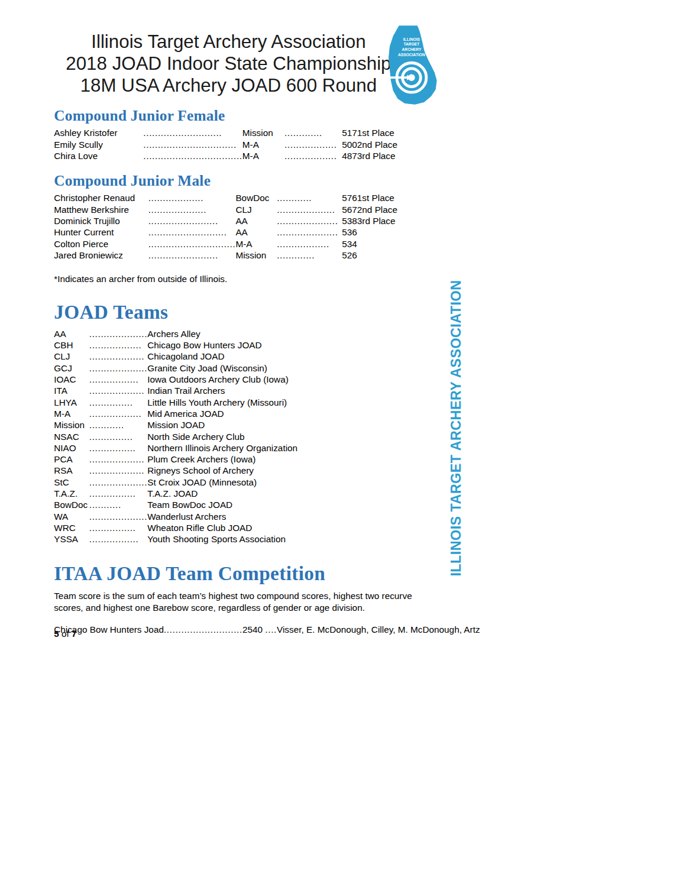ILLINOIS TARGET ARCHERY ASSOCIATION
ILLINOIS TARGET ARCHERY ASSOCIATION
Illinois Target Archery Association
2018 JOAD Indoor State Championship
18M USA Archery JOAD 600 Round
Compound Junior Female
| Ashley Kristofer | ........................... | Mission | ............. | 517 | 1st Place |
| Emily Scully | ................................ | M-A | .................. | 500 | 2nd Place |
| Chira Love | .................................. | M-A | .................. | 487 | 3rd Place |
Compound Junior Male
| Christopher Renaud | ................... | BowDoc | ............ | 576 | 1st Place |
| Matthew Berkshire | .................... | CLJ | .................... | 567 | 2nd Place |
| Dominick Trujillo | ........................ | AA | ..................... | 538 | 3rd Place |
| Hunter Current | ........................... | AA | ..................... | 536 | |
| Colton Pierce | .............................. | M-A | .................. | 534 | |
| Jared Broniewicz | ........................ | Mission | ............. | 526 | |
*Indicates an archer from outside of Illinois.
JOAD Teams
| AA | .................... | Archers Alley |
| CBH | .................. | Chicago Bow Hunters JOAD |
| CLJ | ................... | Chicagoland JOAD |
| GCJ | .................... | Granite City Joad (Wisconsin) |
| IOAC | ................. | Iowa Outdoors Archery Club (Iowa) |
| ITA | ................... | Indian Trail Archers |
| LHYA | ............... | Little Hills Youth Archery (Missouri) |
| M-A | .................. | Mid America JOAD |
| Mission | ............ | Mission JOAD |
| NSAC | ............... | North Side Archery Club |
| NIAO | ................ | Northern Illinois Archery Organization |
| PCA | ................... | Plum Creek Archers (Iowa) |
| RSA | ................... | Rigneys School of Archery |
| StC | .................... | St Croix JOAD (Minnesota) |
| T.A.Z. | ................ | T.A.Z. JOAD |
| BowDoc | ........... | Team BowDoc JOAD |
| WA | .................... | Wanderlust Archers |
| WRC | ................ | Wheaton Rifle Club JOAD |
| YSSA | ................. | Youth Shooting Sports Association |
ITAA JOAD Team Competition
Team score is the sum of each team’s highest two compound scores, highest two recurve scores, and highest one Barebow score, regardless of gender or age division.
Chicago Bow Hunters Joad........................... 2540 .... Visser, E. McDonough, Cilley, M. McDonough, Artz
5 of 7